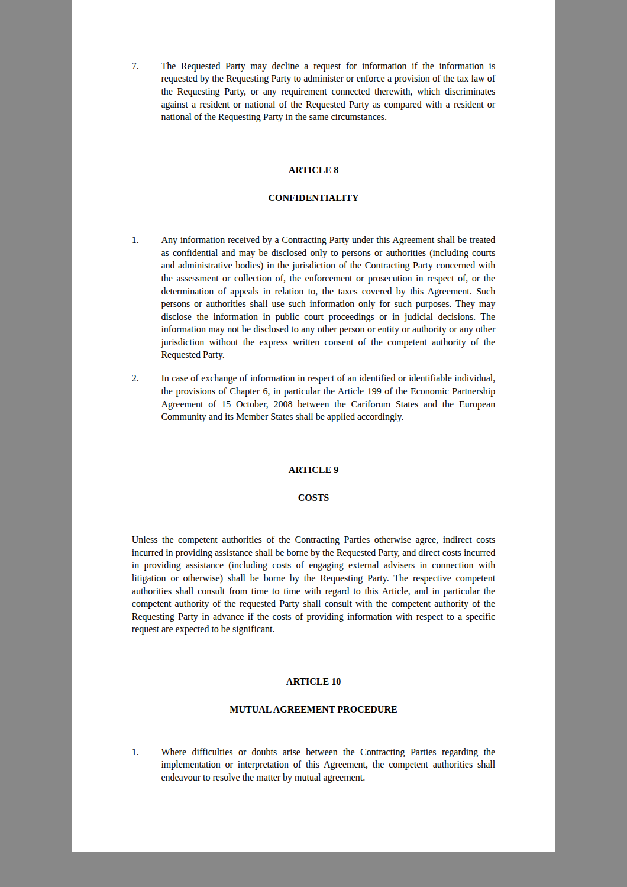7.
The Requested Party may decline a request for information if the information is requested by the Requesting Party to administer or enforce a provision of the tax law of the Requesting Party, or any requirement connected therewith, which discriminates against a resident or national of the Requested Party as compared with a resident or national of the Requesting Party in the same circumstances.
ARTICLE 8
CONFIDENTIALITY
1.
Any information received by a Contracting Party under this Agreement shall be treated as confidential and may be disclosed only to persons or authorities (including courts and administrative bodies) in the jurisdiction of the Contracting Party concerned with the assessment or collection of, the enforcement or prosecution in respect of, or the determination of appeals in relation to, the taxes covered by this Agreement. Such persons or authorities shall use such information only for such purposes. They may disclose the information in public court proceedings or in judicial decisions. The information may not be disclosed to any other person or entity or authority or any other jurisdiction without the express written consent of the competent authority of the Requested Party.
2.
In case of exchange of information in respect of an identified or identifiable individual, the provisions of Chapter 6, in particular the Article 199 of the Economic Partnership Agreement of 15 October, 2008 between the Cariforum States and the European Community and its Member States shall be applied accordingly.
ARTICLE 9
COSTS
Unless the competent authorities of the Contracting Parties otherwise agree, indirect costs incurred in providing assistance shall be borne by the Requested Party, and direct costs incurred in providing assistance (including costs of engaging external advisers in connection with litigation or otherwise) shall be borne by the Requesting Party. The respective competent authorities shall consult from time to time with regard to this Article, and in particular the competent authority of the requested Party shall consult with the competent authority of the Requesting Party in advance if the costs of providing information with respect to a specific request are expected to be significant.
ARTICLE 10
MUTUAL AGREEMENT PROCEDURE
1.
Where difficulties or doubts arise between the Contracting Parties regarding the implementation or interpretation of this Agreement, the competent authorities shall endeavour to resolve the matter by mutual agreement.